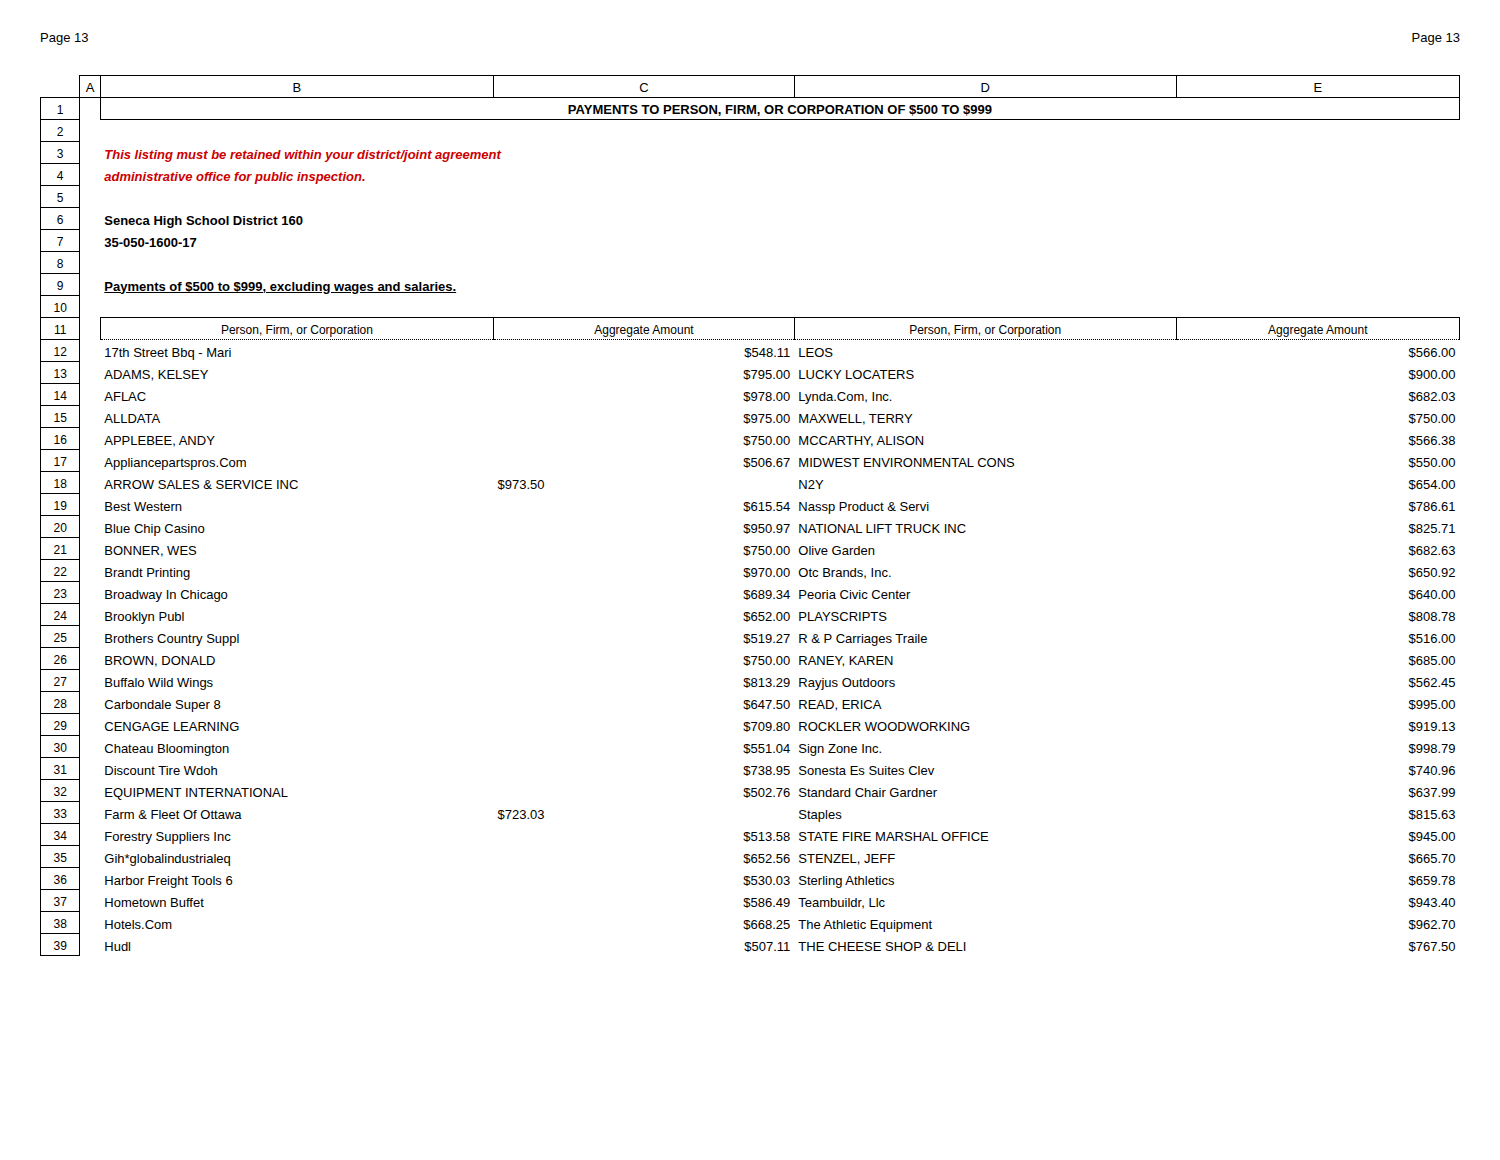Page 13 Page 13
| | A | B | C | D | E |
| 1 | | PAYMENTS TO PERSON, FIRM, OR CORPORATION OF $500 TO $999 |
| 2 | | |
| 3 | | This listing must be retained within your district/joint agreement |
| 4 | | administrative office for public inspection. |
| 5 | | |
| 6 | | Seneca High School District 160 |
| 7 | | 35-050-1600-17 |
| 8 | | |
| 9 | | Payments of $500 to $999, excluding wages and salaries. |
| 10 | | |
| 11 | | Person, Firm, or Corporation | Aggregate Amount | Person, Firm, or Corporation | Aggregate Amount |
| 12 | | 17th Street Bbq - Mari | $548.11 | LEOS | $566.00 |
| 13 | | ADAMS, KELSEY | $795.00 | LUCKY LOCATERS | $900.00 |
| 14 | | AFLAC | $978.00 | Lynda.Com, Inc. | $682.03 |
| 15 | | ALLDATA | $975.00 | MAXWELL, TERRY | $750.00 |
| 16 | | APPLEBEE, ANDY | $750.00 | MCCARTHY, ALISON | $566.38 |
| 17 | | Appliancepartspros.Com | $506.67 | MIDWEST ENVIRONMENTAL CONS | $550.00 |
| 18 | | ARROW SALES & SERVICE INC | $973.50 | N2Y | $654.00 |
| 19 | | Best Western | $615.54 | Nassp Product & Servi | $786.61 |
| 20 | | Blue Chip Casino | $950.97 | NATIONAL LIFT TRUCK INC | $825.71 |
| 21 | | BONNER, WES | $750.00 | Olive Garden | $682.63 |
| 22 | | Brandt Printing | $970.00 | Otc Brands, Inc. | $650.92 |
| 23 | | Broadway In Chicago | $689.34 | Peoria Civic Center | $640.00 |
| 24 | | Brooklyn Publ | $652.00 | PLAYSCRIPTS | $808.78 |
| 25 | | Brothers Country Suppl | $519.27 | R & P Carriages Traile | $516.00 |
| 26 | | BROWN, DONALD | $750.00 | RANEY, KAREN | $685.00 |
| 27 | | Buffalo Wild Wings | $813.29 | Rayjus Outdoors | $562.45 |
| 28 | | Carbondale Super 8 | $647.50 | READ, ERICA | $995.00 |
| 29 | | CENGAGE LEARNING | $709.80 | ROCKLER WOODWORKING | $919.13 |
| 30 | | Chateau Bloomington | $551.04 | Sign Zone Inc. | $998.79 |
| 31 | | Discount Tire Wdoh | $738.95 | Sonesta Es Suites Clev | $740.96 |
| 32 | | EQUIPMENT INTERNATIONAL | $502.76 | Standard Chair Gardner | $637.99 |
| 33 | | Farm & Fleet Of Ottawa | $723.03 | Staples | $815.63 |
| 34 | | Forestry Suppliers Inc | $513.58 | STATE FIRE MARSHAL OFFICE | $945.00 |
| 35 | | Gih*globalindustrialeq | $652.56 | STENZEL, JEFF | $665.70 |
| 36 | | Harbor Freight Tools 6 | $530.03 | Sterling Athletics | $659.78 |
| 37 | | Hometown Buffet | $586.49 | Teambuildr, Llc | $943.40 |
| 38 | | Hotels.Com | $668.25 | The Athletic Equipment | $962.70 |
| 39 | | Hudl | $507.11 | THE CHEESE SHOP & DELI | $767.50 |